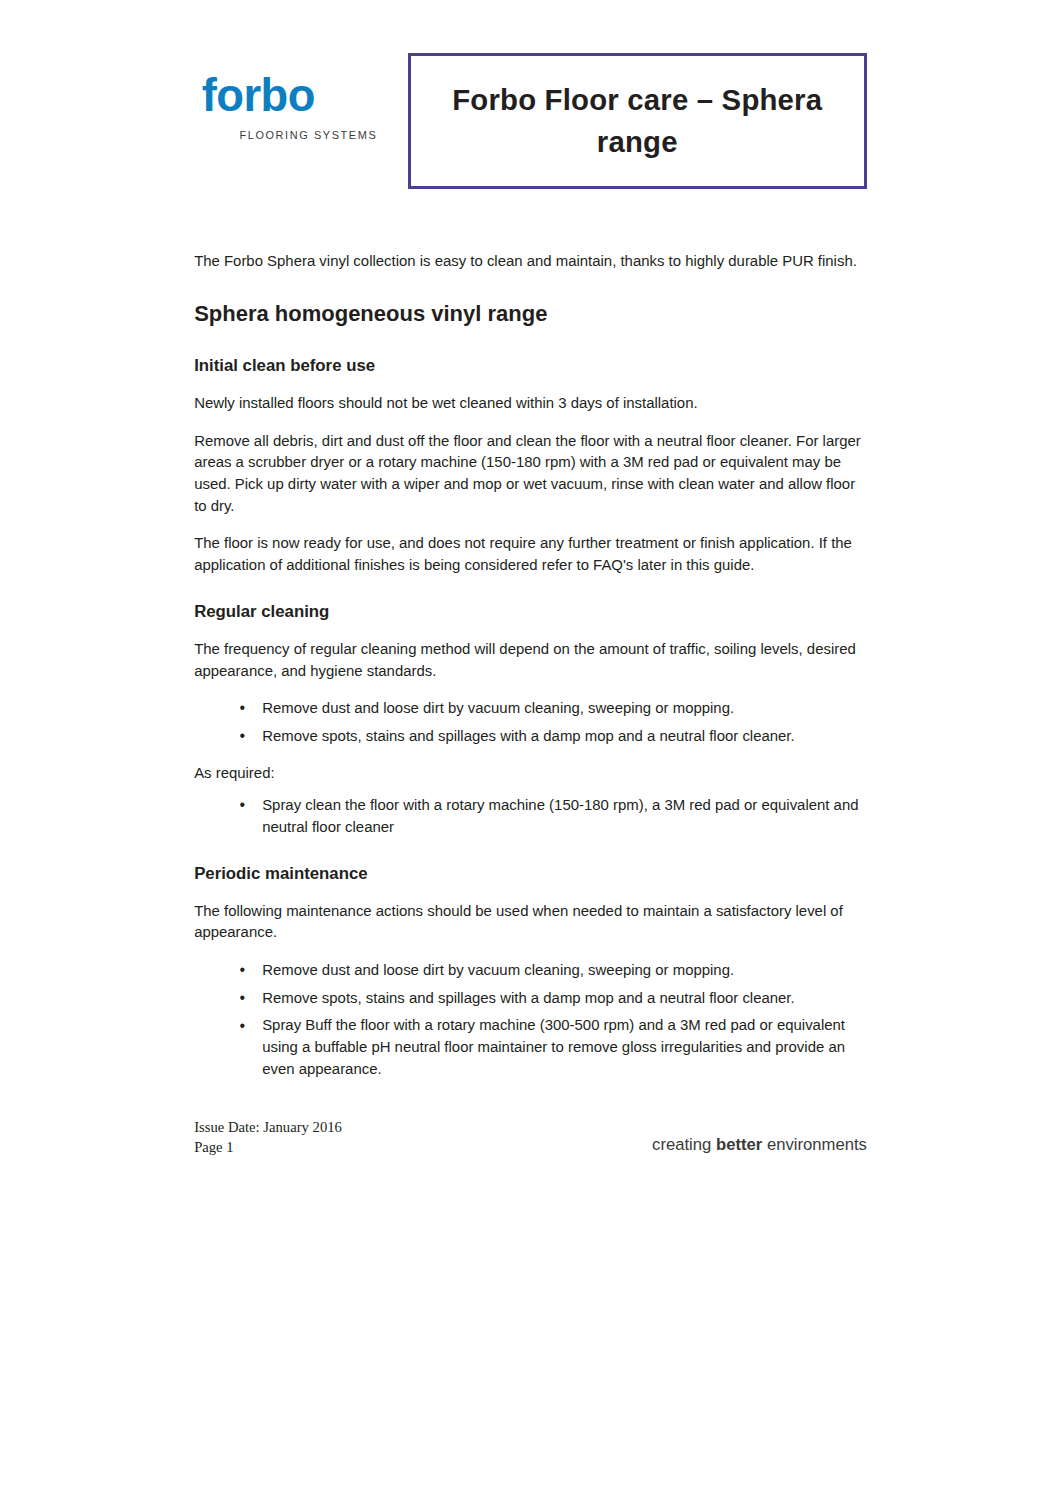forbo
FLOORING SYSTEMS
Forbo Floor care – Sphera range
The Forbo Sphera vinyl collection is easy to clean and maintain, thanks to highly durable PUR finish.
Sphera homogeneous vinyl range
Initial clean before use
Newly installed floors should not be wet cleaned within 3 days of installation.
Remove all debris, dirt and dust off the floor and clean the floor with a neutral floor cleaner. For larger areas a scrubber dryer or a rotary machine (150-180 rpm) with a 3M red pad or equivalent may be used. Pick up dirty water with a wiper and mop or wet vacuum, rinse with clean water and allow floor to dry.
The floor is now ready for use, and does not require any further treatment or finish application. If the application of additional finishes is being considered refer to FAQ's later in this guide.
Regular cleaning
The frequency of regular cleaning method will depend on the amount of traffic, soiling levels, desired appearance, and hygiene standards.
Remove dust and loose dirt by vacuum cleaning, sweeping or mopping.
Remove spots, stains and spillages with a damp mop and a neutral floor cleaner.
As required:
Spray clean the floor with a rotary machine (150-180 rpm), a 3M red pad or equivalent and neutral floor cleaner
Periodic maintenance
The following maintenance actions should be used when needed to maintain a satisfactory level of appearance.
Remove dust and loose dirt by vacuum cleaning, sweeping or mopping.
Remove spots, stains and spillages with a damp mop and a neutral floor cleaner.
Spray Buff the floor with a rotary machine (300-500 rpm) and a 3M red pad or equivalent using a buffable pH neutral floor maintainer to remove gloss irregularities and provide an even appearance.
Issue Date: January 2016
Page 1
creating better environments